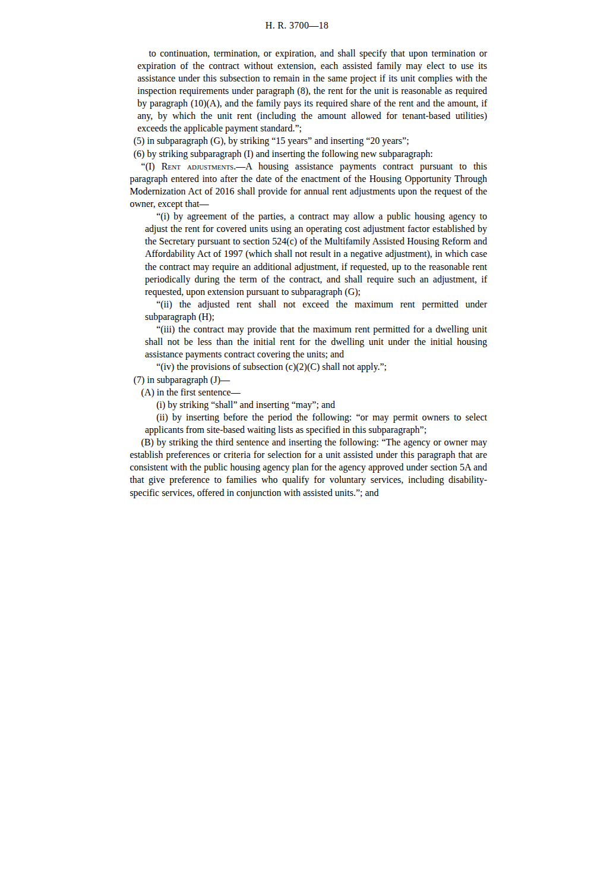H. R. 3700—18
to continuation, termination, or expiration, and shall specify that upon termination or expiration of the contract without extension, each assisted family may elect to use its assistance under this subsection to remain in the same project if its unit complies with the inspection requirements under paragraph (8), the rent for the unit is reasonable as required by paragraph (10)(A), and the family pays its required share of the rent and the amount, if any, by which the unit rent (including the amount allowed for tenant-based utilities) exceeds the applicable payment standard.”;
(5) in subparagraph (G), by striking “15 years” and inserting “20 years”;
(6) by striking subparagraph (I) and inserting the following new subparagraph:
“(I) Rent adjustments.—A housing assistance payments contract pursuant to this paragraph entered into after the date of the enactment of the Housing Opportunity Through Modernization Act of 2016 shall provide for annual rent adjustments upon the request of the owner, except that—
“(i) by agreement of the parties, a contract may allow a public housing agency to adjust the rent for covered units using an operating cost adjustment factor established by the Secretary pursuant to section 524(c) of the Multifamily Assisted Housing Reform and Affordability Act of 1997 (which shall not result in a negative adjustment), in which case the contract may require an additional adjustment, if requested, up to the reasonable rent periodically during the term of the contract, and shall require such an adjustment, if requested, upon extension pursuant to subparagraph (G);
“(ii) the adjusted rent shall not exceed the maximum rent permitted under subparagraph (H);
“(iii) the contract may provide that the maximum rent permitted for a dwelling unit shall not be less than the initial rent for the dwelling unit under the initial housing assistance payments contract covering the units; and
“(iv) the provisions of subsection (c)(2)(C) shall not apply.”;
(7) in subparagraph (J)—
(A) in the first sentence—
(i) by striking “shall” and inserting “may”; and
(ii) by inserting before the period the following: “or may permit owners to select applicants from site-based waiting lists as specified in this subparagraph”;
(B) by striking the third sentence and inserting the following: “The agency or owner may establish preferences or criteria for selection for a unit assisted under this paragraph that are consistent with the public housing agency plan for the agency approved under section 5A and that give preference to families who qualify for voluntary services, including disability-specific services, offered in conjunction with assisted units.”; and